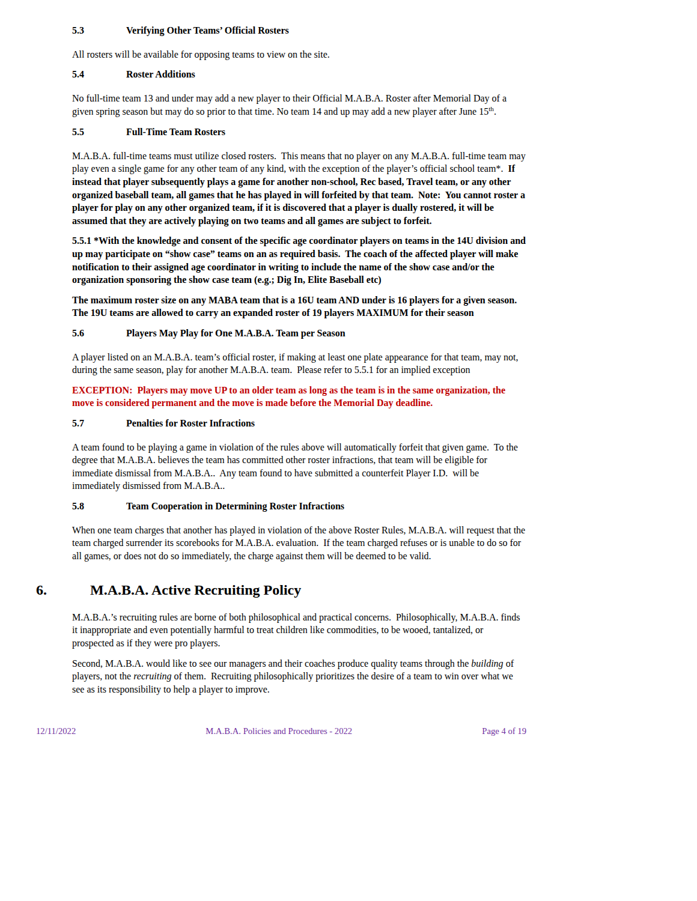5.3 Verifying Other Teams’ Official Rosters
All rosters will be available for opposing teams to view on the site.
5.4 Roster Additions
No full-time team 13 and under may add a new player to their Official M.A.B.A. Roster after Memorial Day of a given spring season but may do so prior to that time. No team 14 and up may add a new player after June 15th.
5.5 Full-Time Team Rosters
M.A.B.A. full-time teams must utilize closed rosters. This means that no player on any M.A.B.A. full-time team may play even a single game for any other team of any kind, with the exception of the player’s official school team*. If instead that player subsequently plays a game for another non-school, Rec based, Travel team, or any other organized baseball team, all games that he has played in will forfeited by that team. Note: You cannot roster a player for play on any other organized team, if it is discovered that a player is dually rostered, it will be assumed that they are actively playing on two teams and all games are subject to forfeit.
5.5.1 *With the knowledge and consent of the specific age coordinator players on teams in the 14U division and up may participate on “show case” teams on an as required basis. The coach of the affected player will make notification to their assigned age coordinator in writing to include the name of the show case and/or the organization sponsoring the show case team (e.g.; Dig In, Elite Baseball etc)
The maximum roster size on any MABA team that is a 16U team AND under is 16 players for a given season. The 19U teams are allowed to carry an expanded roster of 19 players MAXIMUM for their season
5.6 Players May Play for One M.A.B.A. Team per Season
A player listed on an M.A.B.A. team’s official roster, if making at least one plate appearance for that team, may not, during the same season, play for another M.A.B.A. team. Please refer to 5.5.1 for an implied exception
EXCEPTION: Players may move UP to an older team as long as the team is in the same organization, the move is considered permanent and the move is made before the Memorial Day deadline.
5.7 Penalties for Roster Infractions
A team found to be playing a game in violation of the rules above will automatically forfeit that given game. To the degree that M.A.B.A. believes the team has committed other roster infractions, that team will be eligible for immediate dismissal from M.A.B.A.. Any team found to have submitted a counterfeit Player I.D. will be immediately dismissed from M.A.B.A..
5.8 Team Cooperation in Determining Roster Infractions
When one team charges that another has played in violation of the above Roster Rules, M.A.B.A. will request that the team charged surrender its scorebooks for M.A.B.A. evaluation. If the team charged refuses or is unable to do so for all games, or does not do so immediately, the charge against them will be deemed to be valid.
6. M.A.B.A. Active Recruiting Policy
M.A.B.A.’s recruiting rules are borne of both philosophical and practical concerns. Philosophically, M.A.B.A. finds it inappropriate and even potentially harmful to treat children like commodities, to be wooed, tantalized, or prospected as if they were pro players.
Second, M.A.B.A. would like to see our managers and their coaches produce quality teams through the building of players, not the recruiting of them. Recruiting philosophically prioritizes the desire of a team to win over what we see as its responsibility to help a player to improve.
12/11/2022 M.A.B.A. Policies and Procedures - 2022 Page 4 of 19